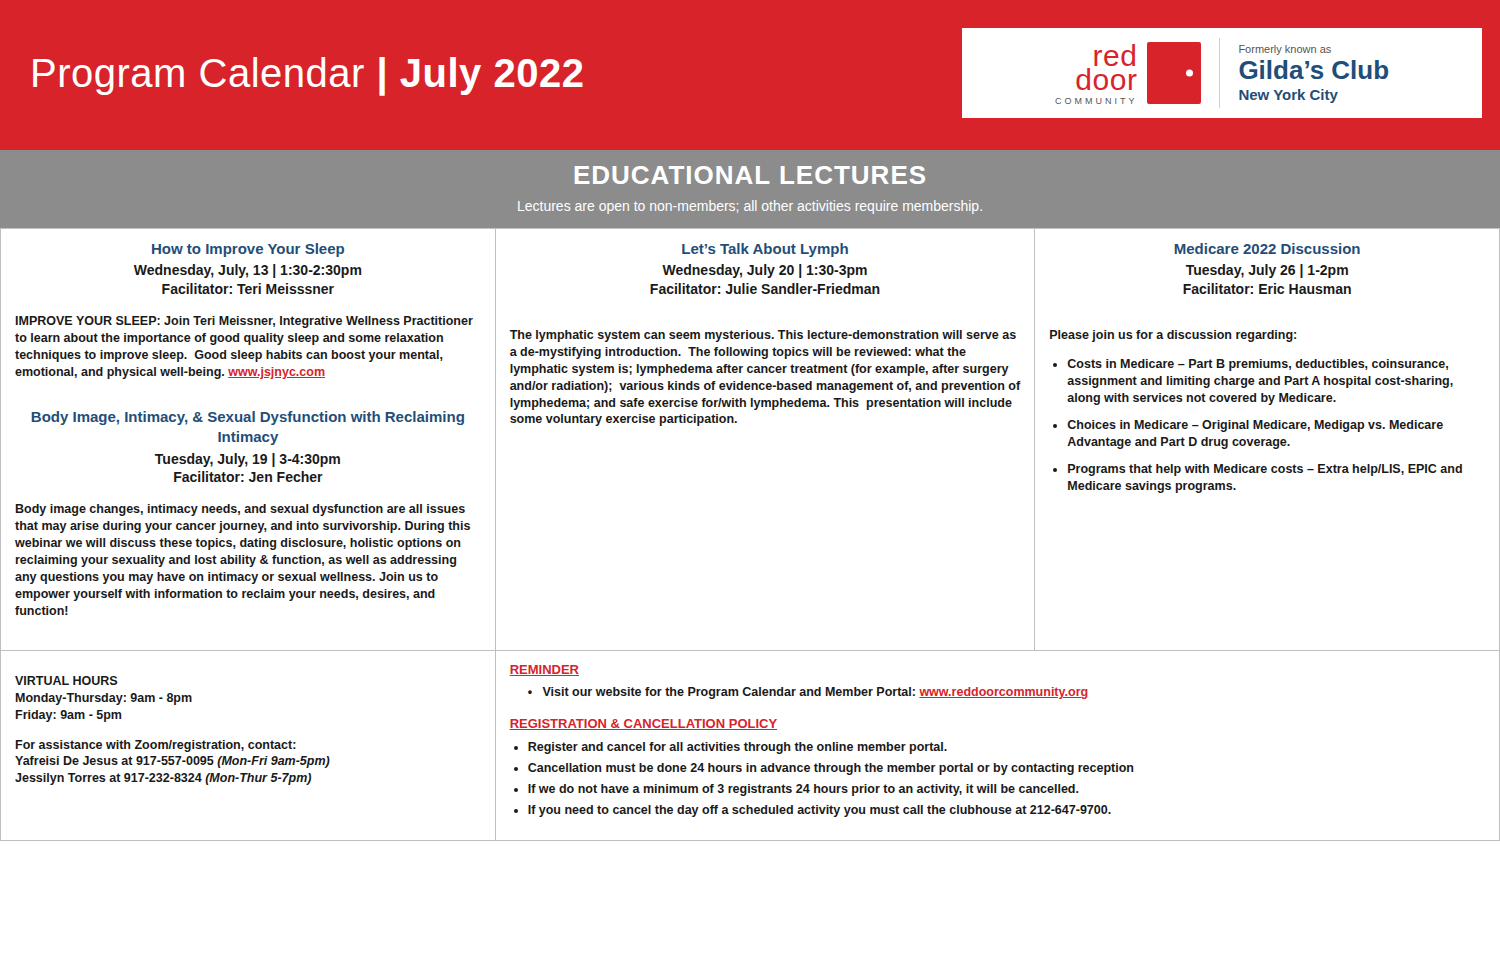Program Calendar | July 2022
red door COMMUNITY
Formerly known as
Gilda’s Club
New York City
EDUCATIONAL LECTURES
Lectures are open to non-members; all other activities require membership.
| How to Improve Your Sleep Wednesday, July, 13 / 1:30-2:30pm Facilitator: Teri Meisssner IMPROVE YOUR SLEEP: Join Teri Meissner, Integrative Wellness Practitioner to learn about the importance of good quality sleep and some relaxation techniques to improve sleep. Good sleep habits can boost your mental, emotional, and physical well-being. www.jsjnyc.com Body Image, Intimacy, & Sexual Dysfunction with Reclaiming Intimacy Tuesday, July, 19 / 3-4:30pm Facilitator: Jen Fecher Body image changes, intimacy needs, and sexual dysfunction are all issues that may arise during your cancer journey, and into survivorship. During this webinar we will discuss these topics, dating disclosure, holistic options on reclaiming your sexuality and lost ability & function, as well as addressing any questions you may have on intimacy or sexual wellness. Join us to empower yourself with information to reclaim your needs, desires, and function! | Let’s Talk About Lymph Wednesday, July 20 / 1:30-3pm Facilitator: Julie Sandler-Friedman The lymphatic system can seem mysterious. This lecture-demonstration will serve as a de-mystifying introduction. The following topics will be reviewed: what the lymphatic system is; lymphedema after cancer treatment (for example, after surgery and/or radiation); various kinds of evidence-based management of, and prevention of lymphedema; and safe exercise for/with lymphedema. This presentation will include some voluntary exercise participation. | Medicare 2022 Discussion Tuesday, July 26 / 1-2pm Facilitator: Eric Hausman Please join us for a discussion regarding: Costs in Medicare – Part B premiums, deductibles, coinsurance, assignment and limiting charge and Part A hospital cost-sharing, along with services not covered by Medicare. Choices in Medicare – Original Medicare, Medigap vs. Medicare Advantage and Part D drug coverage. Programs that help with Medicare costs – Extra help/LIS, EPIC and Medicare savings programs. |
| VIRTUAL HOURS Monday-Thursday: 9am - 8pm Friday: 9am - 5pm For assistance with Zoom/registration, contact: Yafreisi De Jesus at 917-557-0095 (Mon-Fri 9am-5pm) Jessilyn Torres at 917-232-8324 (Mon-Thur 5-7pm) | REMINDER • Visit our website for the Program Calendar and Member Portal: www.reddoorcommunity.org REGISTRATION & CANCELLATION POLICY Register and cancel for all activities through the online member portal. Cancellation must be done 24 hours in advance through the member portal or by contacting reception If we do not have a minimum of 3 registrants 24 hours prior to an activity, it will be cancelled. If you need to cancel the day off a scheduled activity you must call the clubhouse at 212-647-9700. |